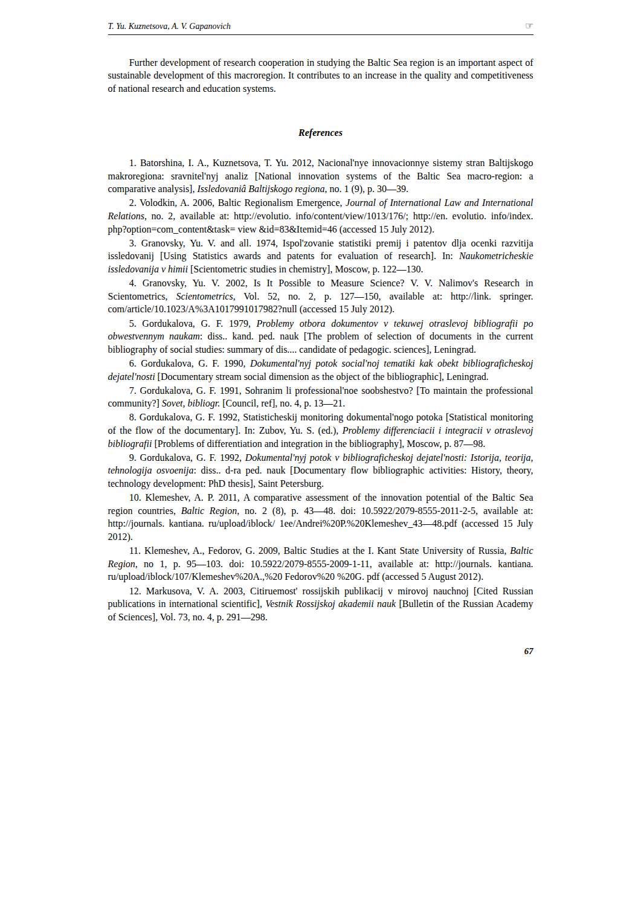T. Yu. Kuznetsova, A. V. Gapanovich ☞
Further development of research cooperation in studying the Baltic Sea region is an important aspect of sustainable development of this macroregion. It contributes to an increase in the quality and competitiveness of national research and education systems.
References
Batorshina, I. A., Kuznetsova, T. Yu. 2012, Nacional'nye innovacionnye sistemy stran Baltijskogo makroregiona: sravnitel'nyj analiz [National innovation systems of the Baltic Sea macro-region: a comparative analysis], Issledovaniâ Baltijskogo regiona, no. 1 (9), p. 30—39.
Volodkin, A. 2006, Baltic Regionalism Emergence, Journal of International Law and International Relations, no. 2, available at: http://evolutio. info/content/view/1013/176/; http://en. evolutio. info/index. php?option=com_content&task= view &id=83&Itemid=46 (accessed 15 July 2012).
Granovsky, Yu. V. and all. 1974, Ispol'zovanie statistiki premij i patentov dlja ocenki razvitija issledovanij [Using Statistics awards and patents for evaluation of research]. In: Naukometricheskie issledovanija v himii [Scientometric studies in chemistry], Moscow, p. 122—130.
Granovsky, Yu. V. 2002, Is It Possible to Measure Science? V. V. Nalimov's Research in Scientometrics, Scientometrics, Vol. 52, no. 2, p. 127—150, available at: http://link. springer. com/article/10.1023/A%3A1017991017982?null (accessed 15 July 2012).
Gordukalova, G. F. 1979, Problemy otbora dokumentov v tekuwej otraslevoj bibliografii po obwestvennym naukam: diss.. kand. ped. nauk [The problem of selection of documents in the current bibliography of social studies: summary of dis.... candidate of pedagogic. sciences], Leningrad.
Gordukalova, G. F. 1990, Dokumental'nyj potok social'noj tematiki kak obekt bibliograficheskoj dejatel'nosti [Documentary stream social dimension as the object of the bibliographic], Leningrad.
Gordukalova, G. F. 1991, Sohranim li professional'noe soobshestvo? [To maintain the professional community?] Sovet, bibliogr. [Council, ref], no. 4, p. 13—21.
Gordukalova, G. F. 1992, Statisticheskij monitoring dokumental'nogo potoka [Statistical monitoring of the flow of the documentary]. In: Zubov, Yu. S. (ed.), Problemy differenciacii i integracii v otraslevoj bibliografii [Problems of differentiation and integration in the bibliography], Moscow, p. 87—98.
Gordukalova, G. F. 1992, Dokumental'nyj potok v bibliograficheskoj dejatel'nosti: Istorija, teorija, tehnologija osvoenija: diss.. d-ra ped. nauk [Documentary flow bibliographic activities: History, theory, technology development: PhD thesis], Saint Petersburg.
Klemeshev, A. P. 2011, A comparative assessment of the innovation potential of the Baltic Sea region countries, Baltic Region, no. 2 (8), p. 43—48. doi: 10.5922/2079-8555-2011-2-5, available at: http://journals. kantiana. ru/upload/iblock/ 1ee/Andrei%20P.%20Klemeshev_43—48.pdf (accessed 15 July 2012).
Klemeshev, A., Fedorov, G. 2009, Baltic Studies at the I. Kant State University of Russia, Baltic Region, no 1, p. 95—103. doi: 10.5922/2079-8555-2009-1-11, available at: http://journals. kantiana. ru/upload/iblock/107/Klemeshev%20A.,%20 Fedorov%20 %20G. pdf (accessed 5 August 2012).
Markusova, V. A. 2003, Citiruemost' rossijskih publikacij v mirovoj nauchnoj [Cited Russian publications in international scientific], Vestnik Rossijskoj akademii nauk [Bulletin of the Russian Academy of Sciences], Vol. 73, no. 4, p. 291—298.
67